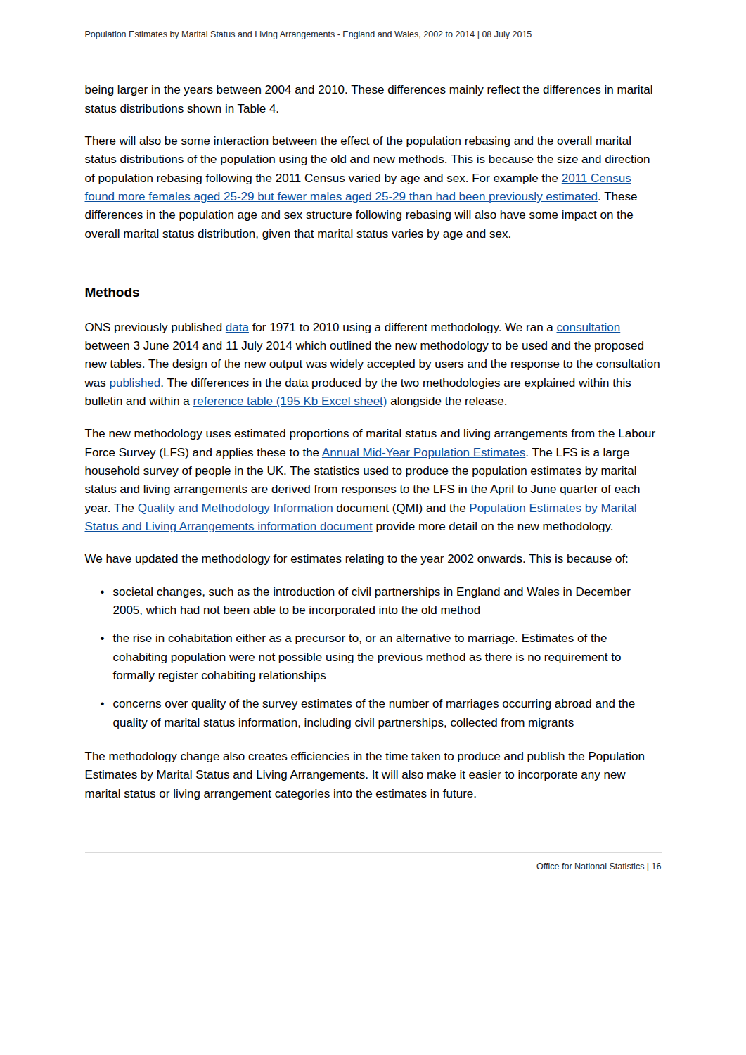Population Estimates by Marital Status and Living Arrangements - England and Wales, 2002 to 2014 | 08 July 2015
being larger in the years between 2004 and 2010. These differences mainly reflect the differences in marital status distributions shown in Table 4.
There will also be some interaction between the effect of the population rebasing and the overall marital status distributions of the population using the old and new methods. This is because the size and direction of population rebasing following the 2011 Census varied by age and sex. For example the 2011 Census found more females aged 25-29 but fewer males aged 25-29 than had been previously estimated. These differences in the population age and sex structure following rebasing will also have some impact on the overall marital status distribution, given that marital status varies by age and sex.
Methods
ONS previously published data for 1971 to 2010 using a different methodology. We ran a consultation between 3 June 2014 and 11 July 2014 which outlined the new methodology to be used and the proposed new tables. The design of the new output was widely accepted by users and the response to the consultation was published. The differences in the data produced by the two methodologies are explained within this bulletin and within a reference table (195 Kb Excel sheet) alongside the release.
The new methodology uses estimated proportions of marital status and living arrangements from the Labour Force Survey (LFS) and applies these to the Annual Mid-Year Population Estimates. The LFS is a large household survey of people in the UK. The statistics used to produce the population estimates by marital status and living arrangements are derived from responses to the LFS in the April to June quarter of each year. The Quality and Methodology Information document (QMI) and the Population Estimates by Marital Status and Living Arrangements information document provide more detail on the new methodology.
We have updated the methodology for estimates relating to the year 2002 onwards. This is because of:
societal changes, such as the introduction of civil partnerships in England and Wales in December 2005, which had not been able to be incorporated into the old method
the rise in cohabitation either as a precursor to, or an alternative to marriage. Estimates of the cohabiting population were not possible using the previous method as there is no requirement to formally register cohabiting relationships
concerns over quality of the survey estimates of the number of marriages occurring abroad and the quality of marital status information, including civil partnerships, collected from migrants
The methodology change also creates efficiencies in the time taken to produce and publish the Population Estimates by Marital Status and Living Arrangements. It will also make it easier to incorporate any new marital status or living arrangement categories into the estimates in future.
Office for National Statistics | 16